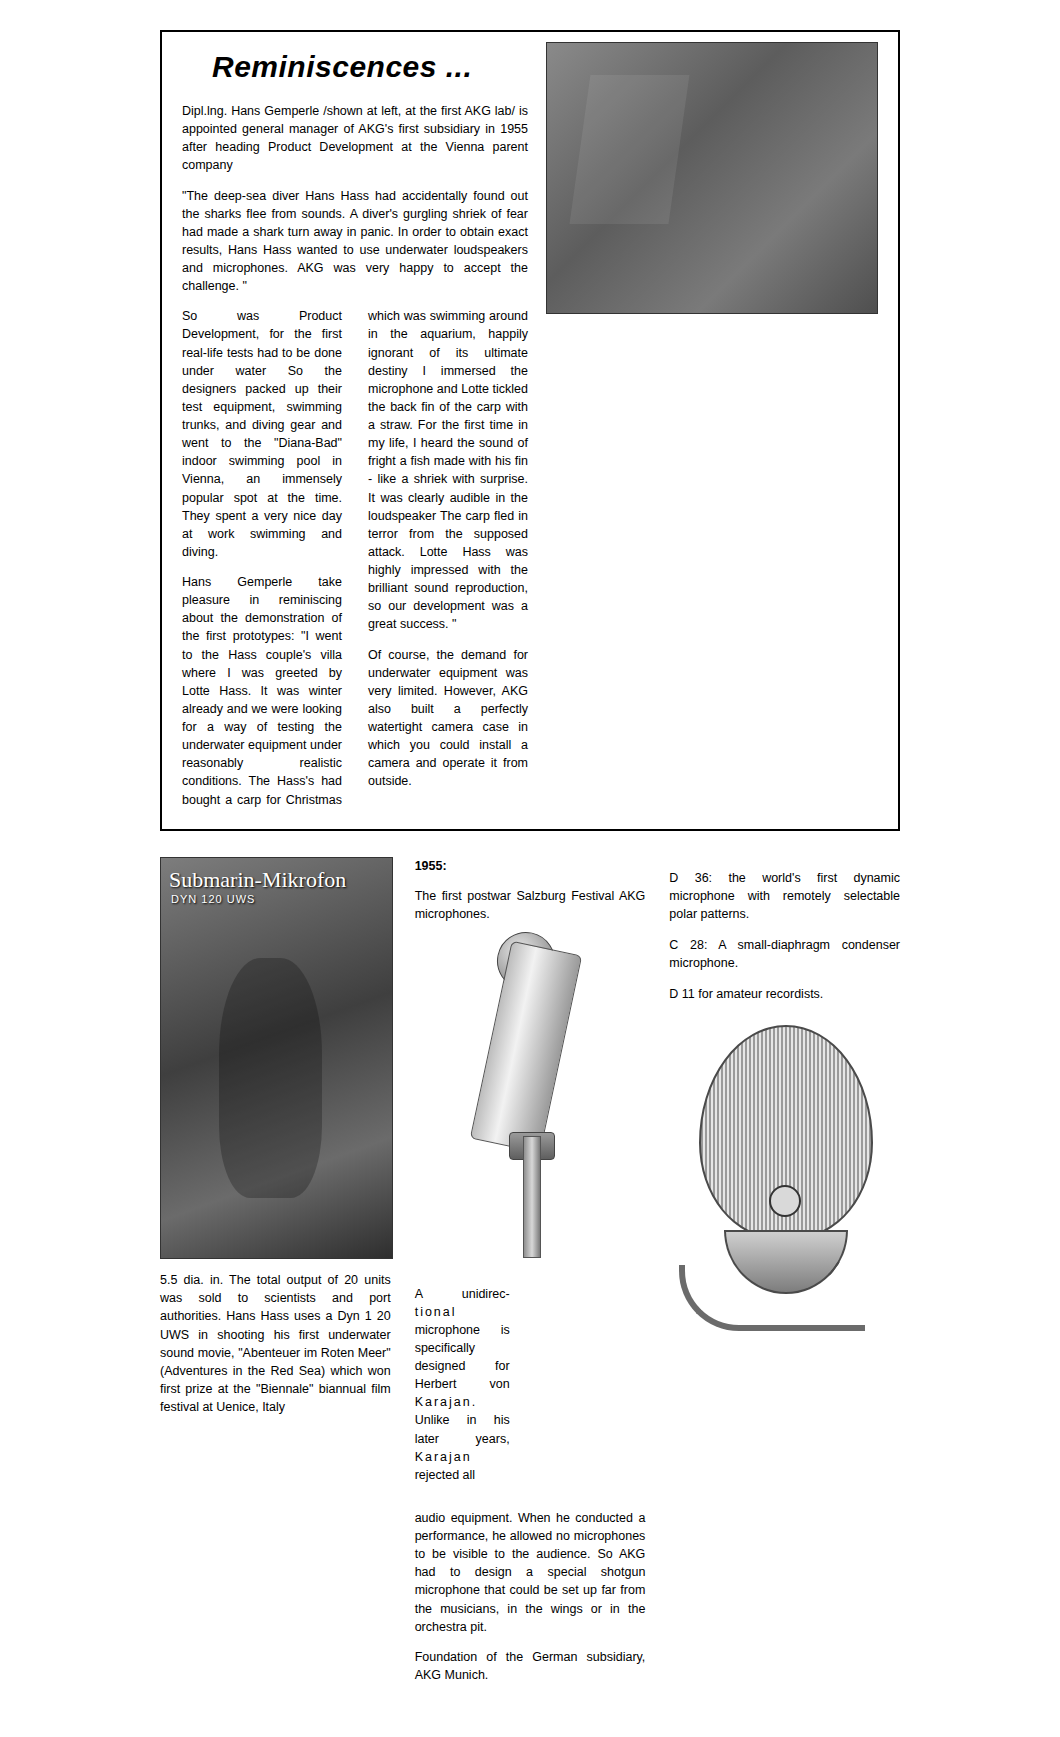Reminiscences ...
Dipl.lng. Hans Gemperle /shown at left, at the first AKG lab/ is appointed general manager of AKG's first subsidiary in 1955 after heading Product Development at the Vienna parent company
"The deep-sea diver Hans Hass had accidentally found out the sharks flee from sounds. A diver's gurgling shriek of fear had made a shark turn away in panic. In order to obtain exact results, Hans Hass wanted to use underwater loudspeakers and microphones. AKG was very happy to accept the challenge. "
So was Product Development, for the first real-life tests had to be done under water So the designers packed up their test equipment, swimming trunks, and diving gear and went to the "Diana-Bad" indoor swimming pool in Vienna, an immensely popular spot at the time. They spent a very nice day at work swimming and diving.
Hans Gemperle take pleasure in reminiscing about the demonstration of the first prototypes: "I went to the Hass couple's villa where I was greeted by Lotte Hass. It was winter already and we were looking for a way of testing the underwater equipment under reasonably realistic conditions. The Hass's had bought a carp for Christmas which was swimming around in the aquarium, happily ignorant of its ultimate destiny I immersed the microphone and Lotte tickled the back fin of the carp with a straw. For the first time in my life, I heard the sound of fright a fish made with his fin - like a shriek with surprise. It was clearly audible in the loudspeaker The carp fled in terror from the supposed attack. Lotte Hass was highly impressed with the brilliant sound reproduction, so our development was a great success. "
Of course, the demand for underwater equipment was very limited. However, AKG also built a perfectly watertight camera case in which you could install a camera and operate it from outside.
Submarin-Mikrofon DYN 120 UWS
5.5 dia. in. The total output of 20 units was sold to scientists and port authorities. Hans Hass uses a Dyn 1 20 UWS in shooting his first underwater sound movie, "Abenteuer im Roten Meer" (Adventures in the Red Sea) which won first prize at the "Biennale" biannual film festival at Uenice, Italy
1955:
The first postwar Salzburg Festival AKG microphones.
A unidirec-tional microphone is specifically designed for Herbert von Karajan. Unlike in his later years, Karajan rejected all
audio equipment. When he conducted a performance, he allowed no microphones to be visible to the audience. So AKG had to design a special shotgun microphone that could be set up far from the musicians, in the wings or in the orchestra pit.
Foundation of the German subsidiary, AKG Munich.
D 36: the world's first dynamic microphone with remotely selectable polar patterns.
C 28: A small-diaphragm condenser microphone.
D 11 for amateur recordists.